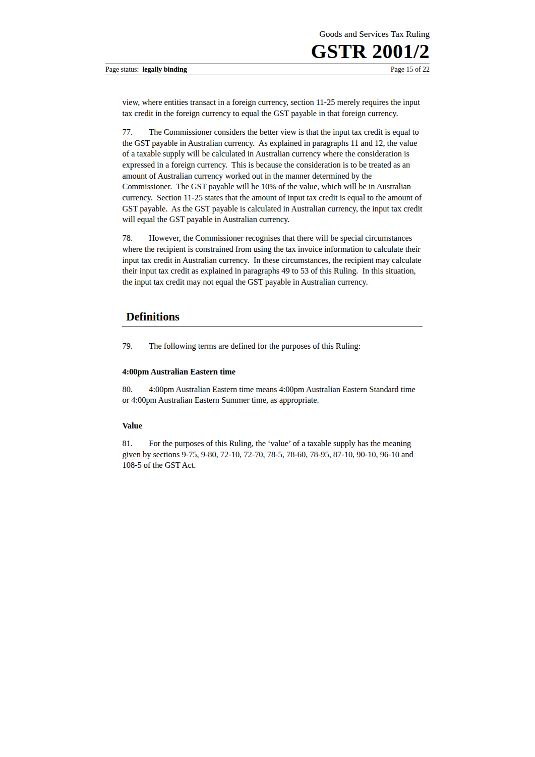Goods and Services Tax Ruling
GSTR 2001/2
Page status: legally binding Page 15 of 22
view, where entities transact in a foreign currency, section 11-25 merely requires the input tax credit in the foreign currency to equal the GST payable in that foreign currency.
77. The Commissioner considers the better view is that the input tax credit is equal to the GST payable in Australian currency. As explained in paragraphs 11 and 12, the value of a taxable supply will be calculated in Australian currency where the consideration is expressed in a foreign currency. This is because the consideration is to be treated as an amount of Australian currency worked out in the manner determined by the Commissioner. The GST payable will be 10% of the value, which will be in Australian currency. Section 11-25 states that the amount of input tax credit is equal to the amount of GST payable. As the GST payable is calculated in Australian currency, the input tax credit will equal the GST payable in Australian currency.
78. However, the Commissioner recognises that there will be special circumstances where the recipient is constrained from using the tax invoice information to calculate their input tax credit in Australian currency. In these circumstances, the recipient may calculate their input tax credit as explained in paragraphs 49 to 53 of this Ruling. In this situation, the input tax credit may not equal the GST payable in Australian currency.
Definitions
79. The following terms are defined for the purposes of this Ruling:
4:00pm Australian Eastern time
80. 4:00pm Australian Eastern time means 4:00pm Australian Eastern Standard time or 4:00pm Australian Eastern Summer time, as appropriate.
Value
81. For the purposes of this Ruling, the ‘value’ of a taxable supply has the meaning given by sections 9-75, 9-80, 72-10, 72-70, 78-5, 78-60, 78-95, 87-10, 90-10, 96-10 and 108-5 of the GST Act.